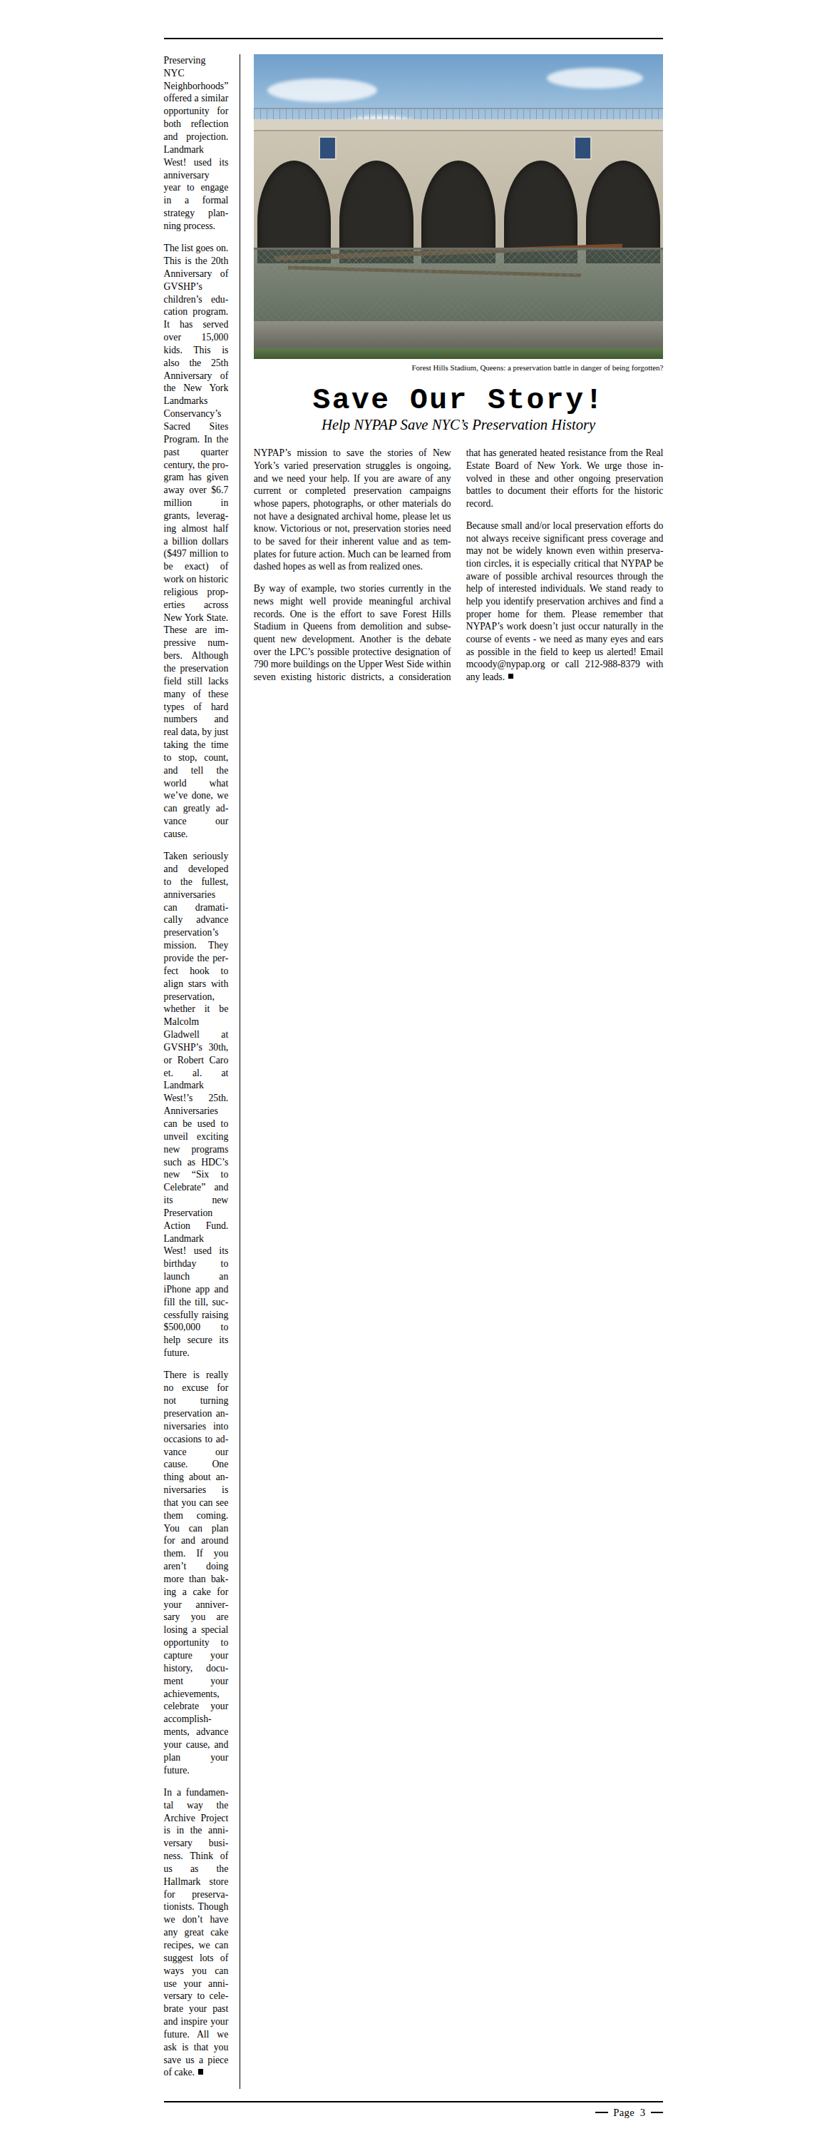Preserving NYC Neighborhoods” offered a similar opportunity for both reflection and projection. Landmark West! used its anniversary year to engage in a formal strategy planning process.
The list goes on. This is the 20th Anniversary of GVSHP’s children’s education program. It has served over 15,000 kids. This is also the 25th Anniversary of the New York Landmarks Conservancy’s Sacred Sites Program. In the past quarter century, the program has given away over $6.7 million in grants, leveraging almost half a billion dollars ($497 million to be exact) of work on historic religious properties across New York State. These are impressive numbers. Although the preservation field still lacks many of these types of hard numbers and real data, by just taking the time to stop, count, and tell the world what we’ve done, we can greatly advance our cause.
Taken seriously and developed to the fullest, anniversaries can dramatically advance preservation’s mission. They provide the perfect hook to align stars with preservation, whether it be Malcolm Gladwell at GVSHP’s 30th, or Robert Caro et. al. at Landmark West!’s 25th. Anniversaries can be used to unveil exciting new programs such as HDC’s new “Six to Celebrate” and its new Preservation Action Fund. Landmark West! used its birthday to launch an iPhone app and fill the till, successfully raising $500,000 to help secure its future.
There is really no excuse for not turning preservation anniversaries into occasions to advance our cause. One thing about anniversaries is that you can see them coming. You can plan for and around them. If you aren’t doing more than baking a cake for your anniversary you are losing a special opportunity to capture your history, document your achievements, celebrate your accomplishments, advance your cause, and plan your future.
In a fundamental way the Archive Project is in the anniversary business. Think of us as the Hallmark store for preservationists. Though we don’t have any great cake recipes, we can suggest lots of ways you can use your anniversary to celebrate your past and inspire your future. All we ask is that you save us a piece of cake.
Forest Hills Stadium, Queens: a preservation battle in danger of being forgotten?
Save Our Story!
Help NYPAP Save NYC’s Preservation History
NYPAP’s mission to save the stories of New York’s varied preservation struggles is ongoing, and we need your help. If you are aware of any current or completed preservation campaigns whose papers, photographs, or other materials do not have a designated archival home, please let us know. Victorious or not, preservation stories need to be saved for their inherent value and as templates for future action. Much can be learned from dashed hopes as well as from realized ones.
By way of example, two stories currently in the news might well provide meaningful archival records. One is the effort to save Forest Hills Stadium in Queens from demolition and subsequent new development. Another is the debate over the LPC’s possible protective designation of 790 more buildings on the Upper West Side within seven existing historic districts, a consideration that has generated heated resistance from the Real Estate Board of New York. We urge those involved in these and other ongoing preservation battles to document their efforts for the historic record.
Because small and/or local preservation efforts do not always receive significant press coverage and may not be widely known even within preservation circles, it is especially critical that NYPAP be aware of possible archival resources through the help of interested individuals. We stand ready to help you identify preservation archives and find a proper home for them. Please remember that NYPAP’s work doesn’t just occur naturally in the course of events - we need as many eyes and ears as possible in the field to keep us alerted! Email mcoody@nypap.org or call 212-988-8379 with any leads.
Page 3